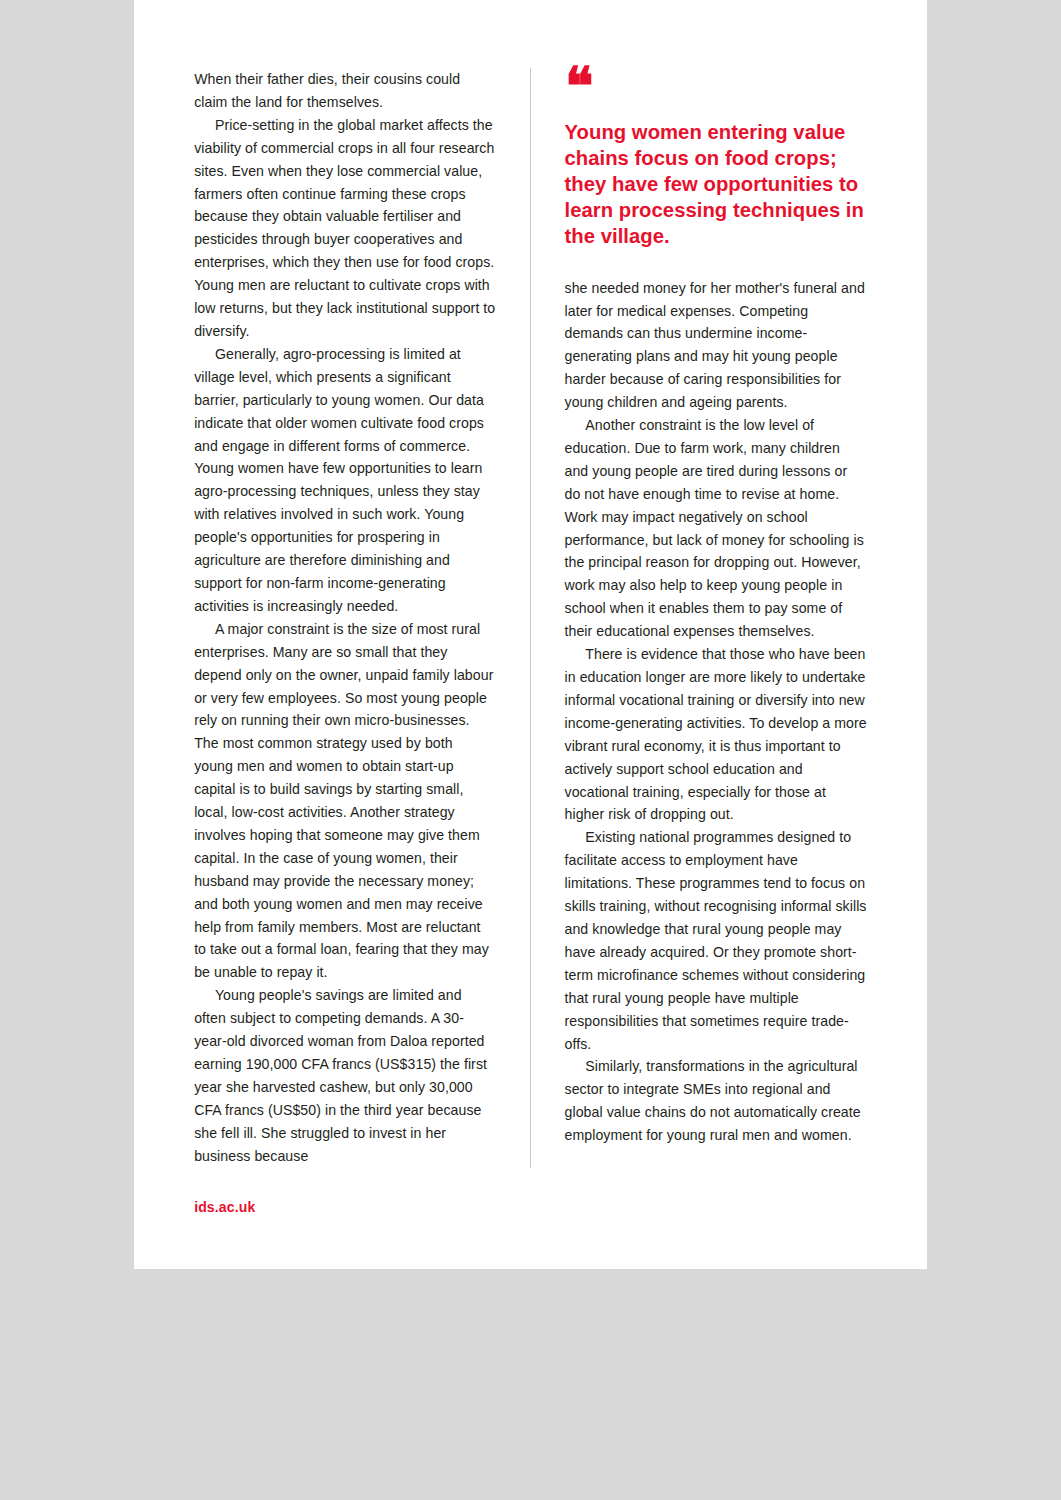When their father dies, their cousins could claim the land for themselves.
Price-setting in the global market affects the viability of commercial crops in all four research sites. Even when they lose commercial value, farmers often continue farming these crops because they obtain valuable fertiliser and pesticides through buyer cooperatives and enterprises, which they then use for food crops. Young men are reluctant to cultivate crops with low returns, but they lack institutional support to diversify.
Generally, agro-processing is limited at village level, which presents a significant barrier, particularly to young women. Our data indicate that older women cultivate food crops and engage in different forms of commerce. Young women have few opportunities to learn agro-processing techniques, unless they stay with relatives involved in such work. Young people's opportunities for prospering in agriculture are therefore diminishing and support for non-farm income-generating activities is increasingly needed.
A major constraint is the size of most rural enterprises. Many are so small that they depend only on the owner, unpaid family labour or very few employees. So most young people rely on running their own micro-businesses. The most common strategy used by both young men and women to obtain start-up capital is to build savings by starting small, local, low-cost activities. Another strategy involves hoping that someone may give them capital. In the case of young women, their husband may provide the necessary money; and both young women and men may receive help from family members. Most are reluctant to take out a formal loan, fearing that they may be unable to repay it.
Young people's savings are limited and often subject to competing demands. A 30-year-old divorced woman from Daloa reported earning 190,000 CFA francs (US$315) the first year she harvested cashew, but only 30,000 CFA francs (US$50) in the third year because she fell ill. She struggled to invest in her business because
❝
Young women entering value chains focus on food crops; they have few opportunities to learn processing techniques in the village.
she needed money for her mother's funeral and later for medical expenses. Competing demands can thus undermine income-generating plans and may hit young people harder because of caring responsibilities for young children and ageing parents.
Another constraint is the low level of education. Due to farm work, many children and young people are tired during lessons or do not have enough time to revise at home. Work may impact negatively on school performance, but lack of money for schooling is the principal reason for dropping out. However, work may also help to keep young people in school when it enables them to pay some of their educational expenses themselves.
There is evidence that those who have been in education longer are more likely to undertake informal vocational training or diversify into new income-generating activities. To develop a more vibrant rural economy, it is thus important to actively support school education and vocational training, especially for those at higher risk of dropping out.
Existing national programmes designed to facilitate access to employment have limitations. These programmes tend to focus on skills training, without recognising informal skills and knowledge that rural young people may have already acquired. Or they promote short-term microfinance schemes without considering that rural young people have multiple responsibilities that sometimes require trade-offs.
Similarly, transformations in the agricultural sector to integrate SMEs into regional and global value chains do not automatically create employment for young rural men and women.
ids.ac.uk